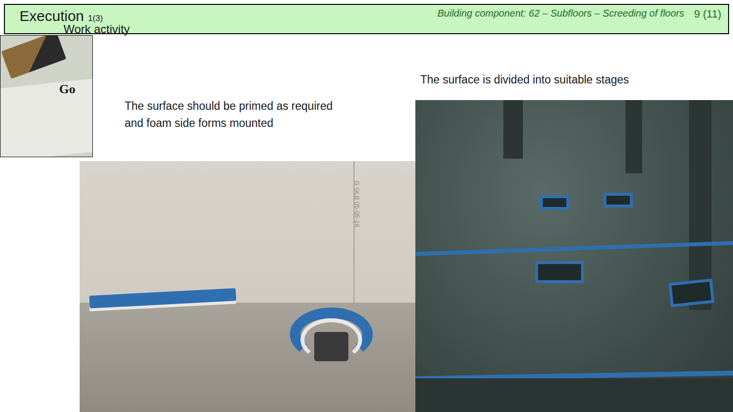Execution 1(3)
Work activity
Building component: 62 – Subfloors – Screeding of floors
9 (11)
Go
G GLB 05-05-16
The surface should be primed as required
and foam side forms mounted
The surface is divided into suitable stages